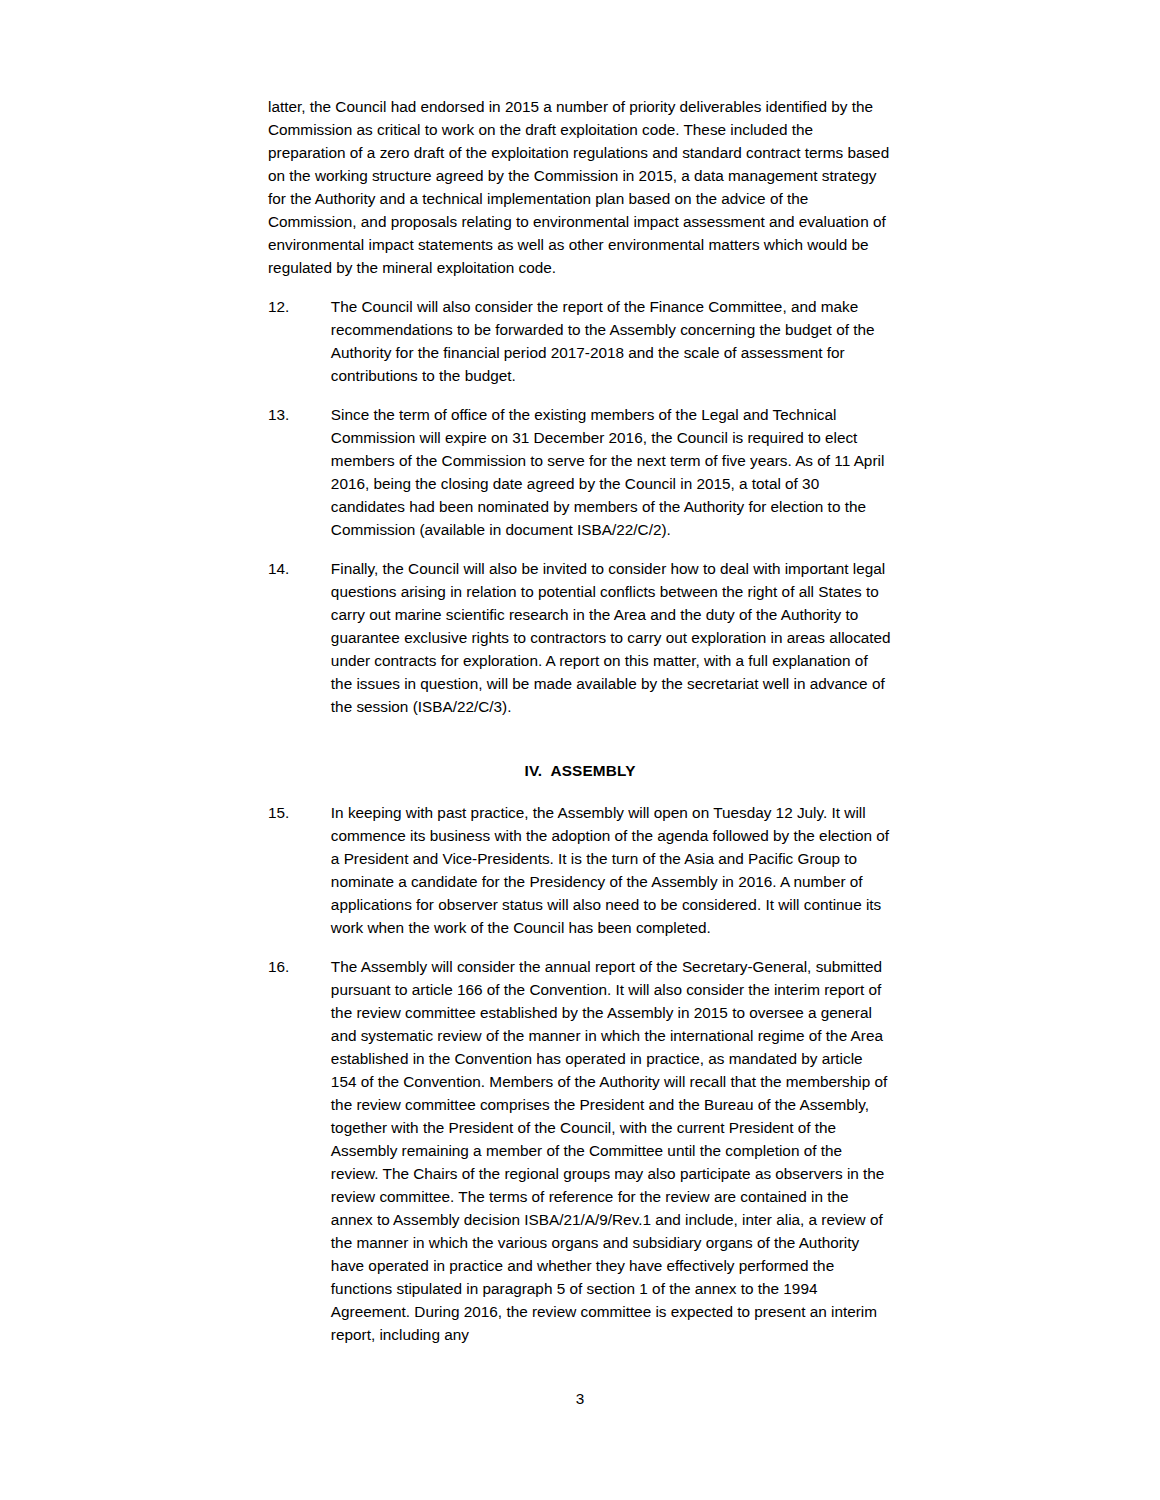latter, the Council had endorsed in 2015 a number of priority deliverables identified by the Commission as critical to work on the draft exploitation code. These included the preparation of a zero draft of the exploitation regulations and standard contract terms based on the working structure agreed by the Commission in 2015, a data management strategy for the Authority and a technical implementation plan based on the advice of the Commission, and proposals relating to environmental impact assessment and evaluation of environmental impact statements as well as other environmental matters which would be regulated by the mineral exploitation code.
12.
The Council will also consider the report of the Finance Committee, and make recommendations to be forwarded to the Assembly concerning the budget of the Authority for the financial period 2017-2018 and the scale of assessment for contributions to the budget.
13.
Since the term of office of the existing members of the Legal and Technical Commission will expire on 31 December 2016, the Council is required to elect members of the Commission to serve for the next term of five years. As of 11 April 2016, being the closing date agreed by the Council in 2015, a total of 30 candidates had been nominated by members of the Authority for election to the Commission (available in document ISBA/22/C/2).
14.
Finally, the Council will also be invited to consider how to deal with important legal questions arising in relation to potential conflicts between the right of all States to carry out marine scientific research in the Area and the duty of the Authority to guarantee exclusive rights to contractors to carry out exploration in areas allocated under contracts for exploration. A report on this matter, with a full explanation of the issues in question, will be made available by the secretariat well in advance of the session (ISBA/22/C/3).
IV. ASSEMBLY
15.
In keeping with past practice, the Assembly will open on Tuesday 12 July. It will commence its business with the adoption of the agenda followed by the election of a President and Vice-Presidents. It is the turn of the Asia and Pacific Group to nominate a candidate for the Presidency of the Assembly in 2016. A number of applications for observer status will also need to be considered. It will continue its work when the work of the Council has been completed.
16.
The Assembly will consider the annual report of the Secretary-General, submitted pursuant to article 166 of the Convention. It will also consider the interim report of the review committee established by the Assembly in 2015 to oversee a general and systematic review of the manner in which the international regime of the Area established in the Convention has operated in practice, as mandated by article 154 of the Convention. Members of the Authority will recall that the membership of the review committee comprises the President and the Bureau of the Assembly, together with the President of the Council, with the current President of the Assembly remaining a member of the Committee until the completion of the review. The Chairs of the regional groups may also participate as observers in the review committee. The terms of reference for the review are contained in the annex to Assembly decision ISBA/21/A/9/Rev.1 and include, inter alia, a review of the manner in which the various organs and subsidiary organs of the Authority have operated in practice and whether they have effectively performed the functions stipulated in paragraph 5 of section 1 of the annex to the 1994 Agreement. During 2016, the review committee is expected to present an interim report, including any
3